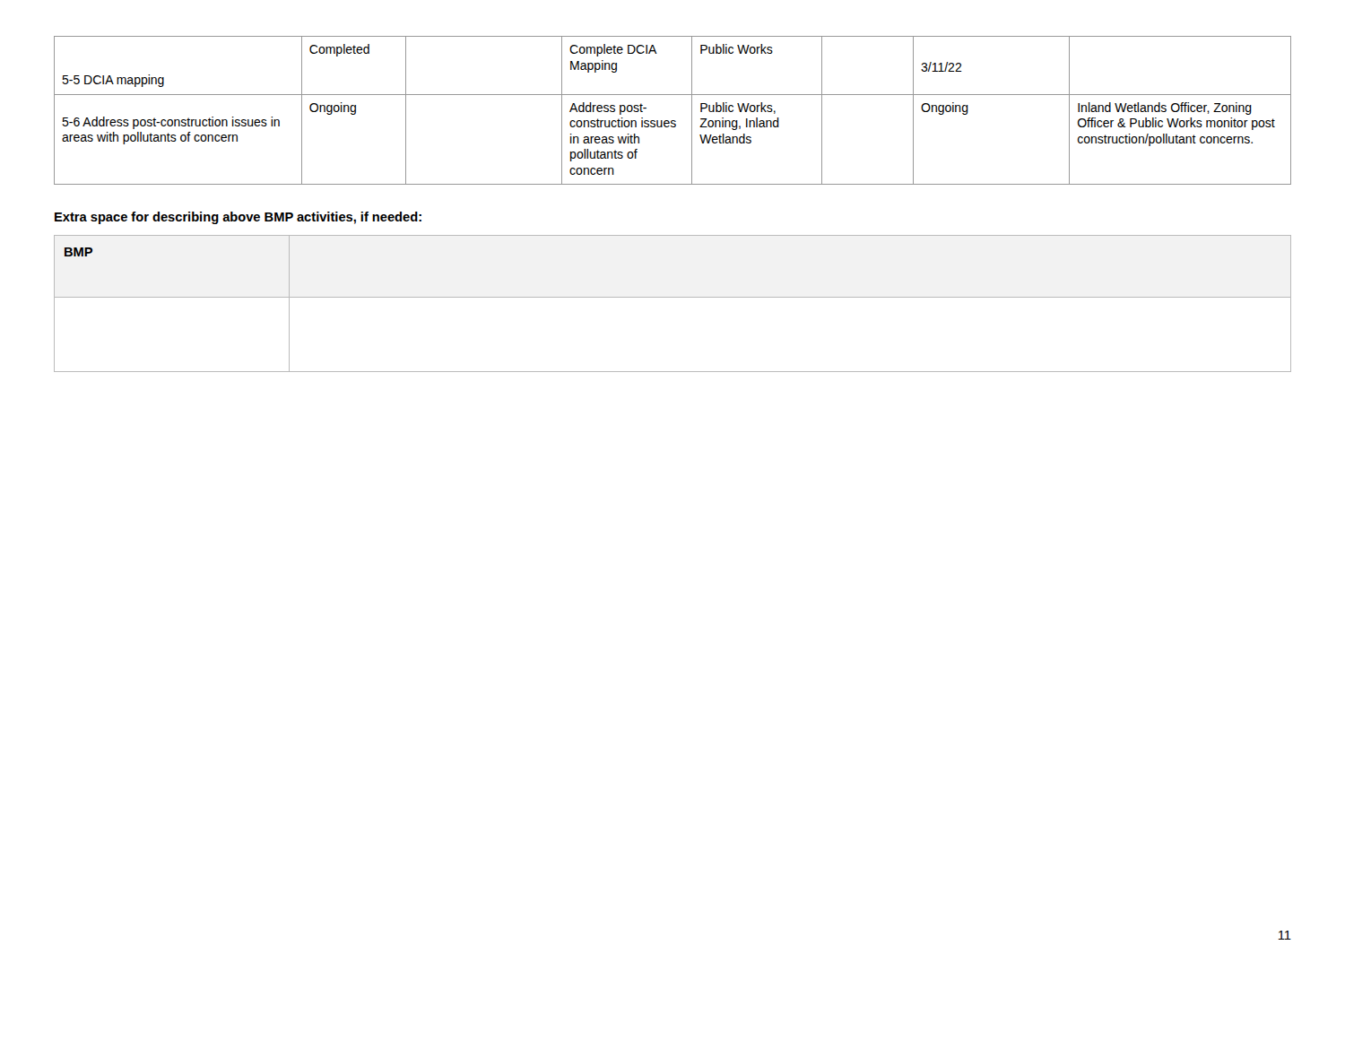| 5-5 DCIA mapping | Completed | | Complete DCIA Mapping | Public Works | | 3/11/22 | |
| 5-6 Address post-construction issues in areas with pollutants of concern | Ongoing | | Address post-construction issues in areas with pollutants of concern | Public Works, Zoning, Inland Wetlands | | Ongoing | Inland Wetlands Officer, Zoning Officer & Public Works monitor post construction/pollutant concerns. |
Extra space for describing above BMP activities, if needed:
| BMP | |
11